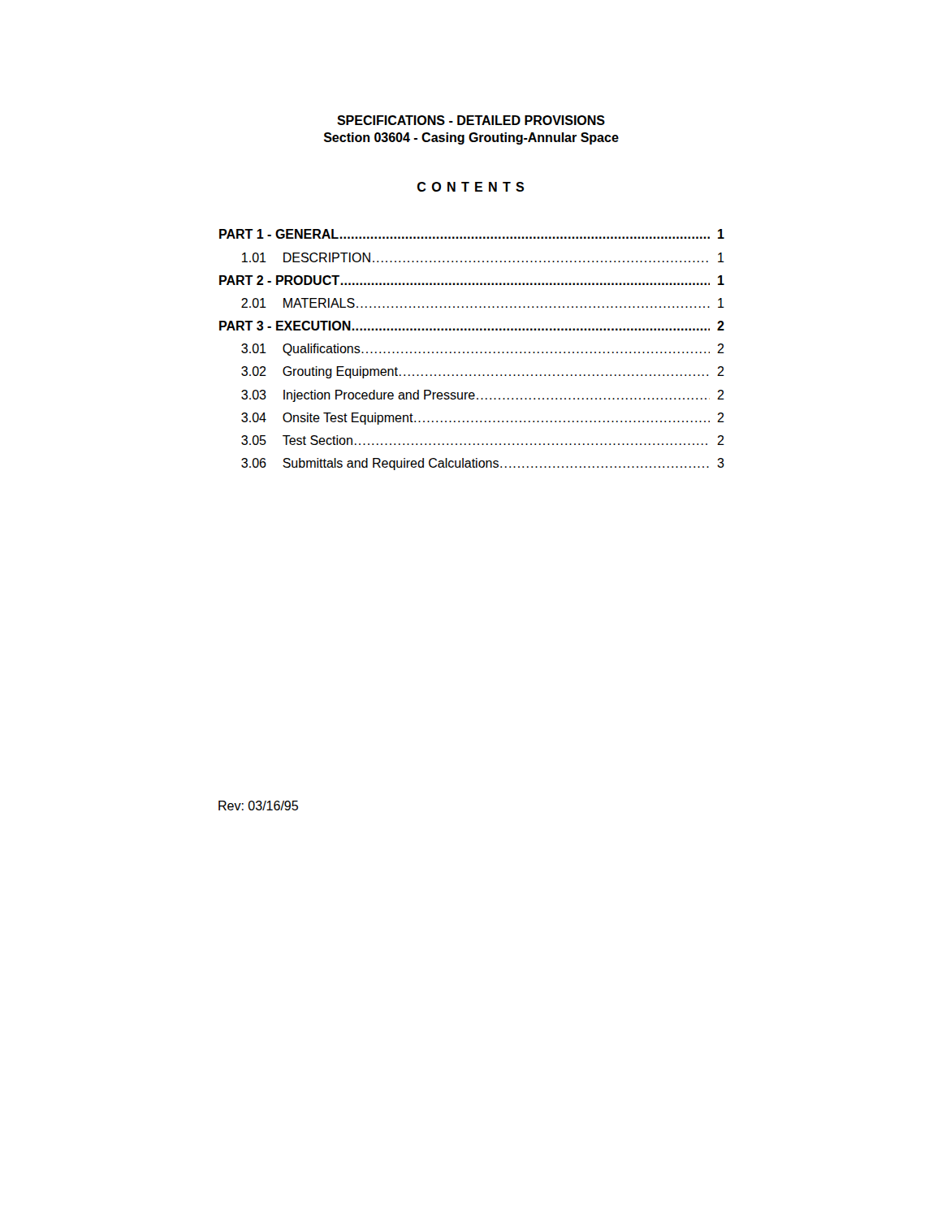SPECIFICATIONS - DETAILED PROVISIONS
Section 03604 - Casing Grouting-Annular Space
C O N T E N T S
PART 1 - GENERAL ................................................................................................................................. 1
1.01 DESCRIPTION ......................................................................................................................... 1
PART 2 - PRODUCT ............................................................................................................................... 1
2.01 MATERIALS ............................................................................................................................. 1
PART 3 - EXECUTION ............................................................................................................................. 2
3.01 Qualifications ......................................................................................................................... 2
3.02 Grouting Equipment ......................................................................................................... 2
3.03 Injection Procedure and Pressure ............................................................................................. 2
3.04 Onsite Test Equipment ......................................................................................................... 2
3.05 Test Section ............................................................................................................................. 2
3.06 Submittals and Required Calculations ..................................................................................... 3
Rev: 03/16/95